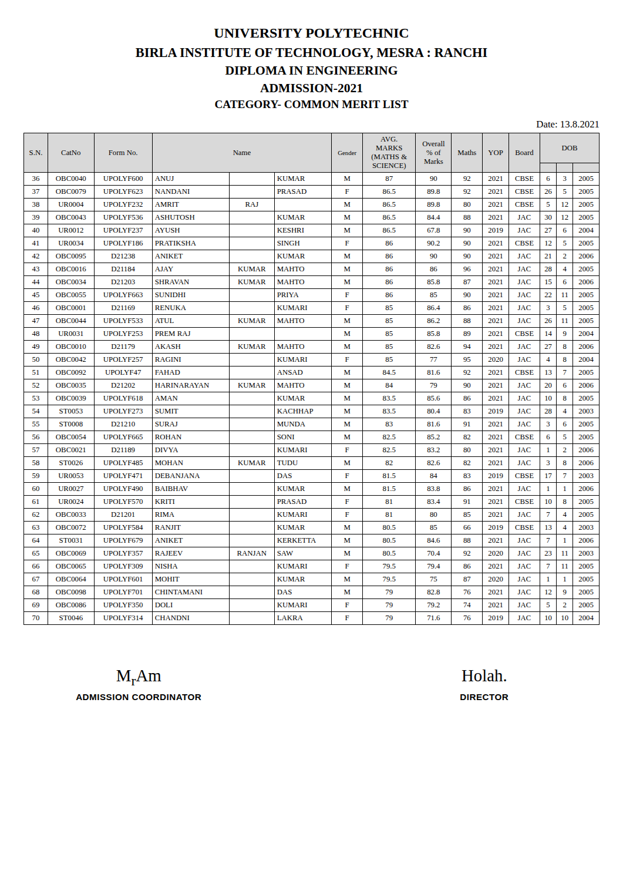UNIVERSITY POLYTECHNIC
BIRLA INSTITUTE OF TECHNOLOGY, MESRA : RANCHI
DIPLOMA IN ENGINEERING
ADMISSION-2021
CATEGORY- COMMON MERIT LIST
Date: 13.8.2021
| S.N. | CatNo | Form No. | Name | Gender | AVG. MARKS (MATHS & SCIENCE) | Overall % of Marks | Maths | YOP | Board | DOB |
| --- | --- | --- | --- | --- | --- | --- | --- | --- | --- | --- |
| 36 | OBC0040 | UPOLYF600 | ANUJ | | KUMAR | M | 87 | 90 | 92 | 2021 | CBSE | 6 | 3 | 2005 |
| 37 | OBC0079 | UPOLYF623 | NANDANI | | PRASAD | F | 86.5 | 89.8 | 92 | 2021 | CBSE | 26 | 5 | 2005 |
| 38 | UR0004 | UPOLYF232 | AMRIT | RAJ | | M | 86.5 | 89.8 | 80 | 2021 | CBSE | 5 | 12 | 2005 |
| 39 | OBC0043 | UPOLYF536 | ASHUTOSH | | KUMAR | M | 86.5 | 84.4 | 88 | 2021 | JAC | 30 | 12 | 2005 |
| 40 | UR0012 | UPOLYF237 | AYUSH | | KESHRI | M | 86.5 | 67.8 | 90 | 2019 | JAC | 27 | 6 | 2004 |
| 41 | UR0034 | UPOLYF186 | PRATIKSHA | | SINGH | F | 86 | 90.2 | 90 | 2021 | CBSE | 12 | 5 | 2005 |
| 42 | OBC0095 | D21238 | ANIKET | | KUMAR | M | 86 | 90 | 90 | 2021 | JAC | 21 | 2 | 2006 |
| 43 | OBC0016 | D21184 | AJAY | KUMAR | MAHTO | M | 86 | 86 | 96 | 2021 | JAC | 28 | 4 | 2005 |
| 44 | OBC0034 | D21203 | SHRAVAN | KUMAR | MAHTO | M | 86 | 85.8 | 87 | 2021 | JAC | 15 | 6 | 2006 |
| 45 | OBC0055 | UPOLYF663 | SUNIDHI | | PRIYA | F | 86 | 85 | 90 | 2021 | JAC | 22 | 11 | 2005 |
| 46 | OBC0001 | D21169 | RENUKA | | KUMARI | F | 85 | 86.4 | 86 | 2021 | JAC | 3 | 5 | 2005 |
| 47 | OBC0044 | UPOLYF533 | ATUL | KUMAR | MAHTO | M | 85 | 86.2 | 88 | 2021 | JAC | 26 | 11 | 2005 |
| 48 | UR0031 | UPOLYF253 | PREM RAJ | | | M | 85 | 85.8 | 89 | 2021 | CBSE | 14 | 9 | 2004 |
| 49 | OBC0010 | D21179 | AKASH | KUMAR | MAHTO | M | 85 | 82.6 | 94 | 2021 | JAC | 27 | 8 | 2006 |
| 50 | OBC0042 | UPOLYF257 | RAGINI | | KUMARI | F | 85 | 77 | 95 | 2020 | JAC | 4 | 8 | 2004 |
| 51 | OBC0092 | UPOLYF47 | FAHAD | | ANSAD | M | 84.5 | 81.6 | 92 | 2021 | CBSE | 13 | 7 | 2005 |
| 52 | OBC0035 | D21202 | HARINARAYAN | KUMAR | MAHTO | M | 84 | 79 | 90 | 2021 | JAC | 20 | 6 | 2006 |
| 53 | OBC0039 | UPOLYF618 | AMAN | | KUMAR | M | 83.5 | 85.6 | 86 | 2021 | JAC | 10 | 8 | 2005 |
| 54 | ST0053 | UPOLYF273 | SUMIT | | KACHHAP | M | 83.5 | 80.4 | 83 | 2019 | JAC | 28 | 4 | 2003 |
| 55 | ST0008 | D21210 | SURAJ | | MUNDA | M | 83 | 81.6 | 91 | 2021 | JAC | 3 | 6 | 2005 |
| 56 | OBC0054 | UPOLYF665 | ROHAN | | SONI | M | 82.5 | 85.2 | 82 | 2021 | CBSE | 6 | 5 | 2005 |
| 57 | OBC0021 | D21189 | DIVYA | | KUMARI | F | 82.5 | 83.2 | 80 | 2021 | JAC | 1 | 2 | 2006 |
| 58 | ST0026 | UPOLYF485 | MOHAN | KUMAR | TUDU | M | 82 | 82.6 | 82 | 2021 | JAC | 3 | 8 | 2006 |
| 59 | UR0053 | UPOLYF471 | DEBANJANA | | DAS | F | 81.5 | 84 | 83 | 2019 | CBSE | 17 | 7 | 2003 |
| 60 | UR0027 | UPOLYF490 | BAIBHAV | | KUMAR | M | 81.5 | 83.8 | 86 | 2021 | JAC | 1 | 1 | 2006 |
| 61 | UR0024 | UPOLYF570 | KRITI | | PRASAD | F | 81 | 83.4 | 91 | 2021 | CBSE | 10 | 8 | 2005 |
| 62 | OBC0033 | D21201 | RIMA | | KUMARI | F | 81 | 80 | 85 | 2021 | JAC | 7 | 4 | 2005 |
| 63 | OBC0072 | UPOLYF584 | RANJIT | | KUMAR | M | 80.5 | 85 | 66 | 2019 | CBSE | 13 | 4 | 2003 |
| 64 | ST0031 | UPOLYF679 | ANIKET | | KERKETTA | M | 80.5 | 84.6 | 88 | 2021 | JAC | 7 | 1 | 2006 |
| 65 | OBC0069 | UPOLYF357 | RAJEEV | RANJAN | SAW | M | 80.5 | 70.4 | 92 | 2020 | JAC | 23 | 11 | 2003 |
| 66 | OBC0065 | UPOLYF309 | NISHA | | KUMARI | F | 79.5 | 79.4 | 86 | 2021 | JAC | 7 | 11 | 2005 |
| 67 | OBC0064 | UPOLYF601 | MOHIT | | KUMAR | M | 79.5 | 75 | 87 | 2020 | JAC | 1 | 1 | 2005 |
| 68 | OBC0098 | UPOLYF701 | CHINTAMANI | | DAS | M | 79 | 82.8 | 76 | 2021 | JAC | 12 | 9 | 2005 |
| 69 | OBC0086 | UPOLYF350 | DOLI | | KUMARI | F | 79 | 79.2 | 74 | 2021 | JAC | 5 | 2 | 2005 |
| 70 | ST0046 | UPOLYF314 | CHANDNI | | LAKRA | F | 79 | 71.6 | 76 | 2019 | JAC | 10 | 10 | 2004 |
MrAm
ADMISSION COORDINATOR
Holah.
DIRECTOR